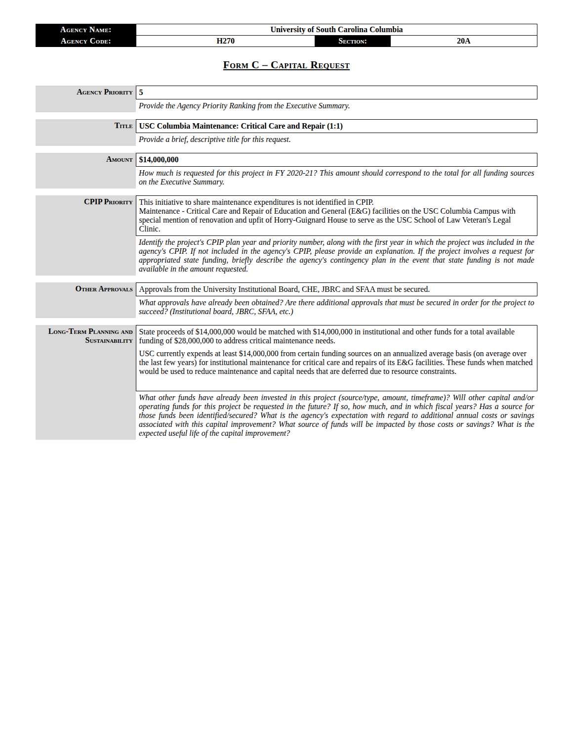| Agency Name: | University of South Carolina Columbia |
| Agency Code: | H270 | Section: | 20A |
Form C – Capital Request
| Agency Priority | 5 |
| | Provide the Agency Priority Ranking from the Executive Summary. |
| Title | USC Columbia Maintenance: Critical Care and Repair (1:1) |
| | Provide a brief, descriptive title for this request. |
| Amount | $14,000,000 |
| | How much is requested for this project in FY 2020-21? This amount should correspond to the total for all funding sources on the Executive Summary. |
| CPIP Priority | This initiative to share maintenance expenditures is not identified in CPIP. Maintenance - Critical Care and Repair of Education and General (E&G) facilities on the USC Columbia Campus with special mention of renovation and upfit of Horry-Guignard House to serve as the USC School of Law Veteran's Legal Clinic. |
| | Identify the project's CPIP plan year and priority number, along with the first year in which the project was included in the agency's CPIP. If not included in the agency's CPIP, please provide an explanation. If the project involves a request for appropriated state funding, briefly describe the agency's contingency plan in the event that state funding is not made available in the amount requested. |
| Other Approvals | Approvals from the University Institutional Board, CHE, JBRC and SFAA must be secured. |
| | What approvals have already been obtained? Are there additional approvals that must be secured in order for the project to succeed? (Institutional board, JBRC, SFAA, etc.) |
| Long-Term Planning and Sustainability | State proceeds of $14,000,000 would be matched with $14,000,000 in institutional and other funds for a total available funding of $28,000,000 to address critical maintenance needs. USC currently expends at least $14,000,000 from certain funding sources on an annualized average basis (on average over the last few years) for institutional maintenance for critical care and repairs of its E&G facilities. These funds when matched would be used to reduce maintenance and capital needs that are deferred due to resource constraints. |
| | What other funds have already been invested in this project (source/type, amount, timeframe)? Will other capital and/or operating funds for this project be requested in the future? If so, how much, and in which fiscal years? Has a source for those funds been identified/secured? What is the agency's expectation with regard to additional annual costs or savings associated with this capital improvement? What source of funds will be impacted by those costs or savings? What is the expected useful life of the capital improvement? |